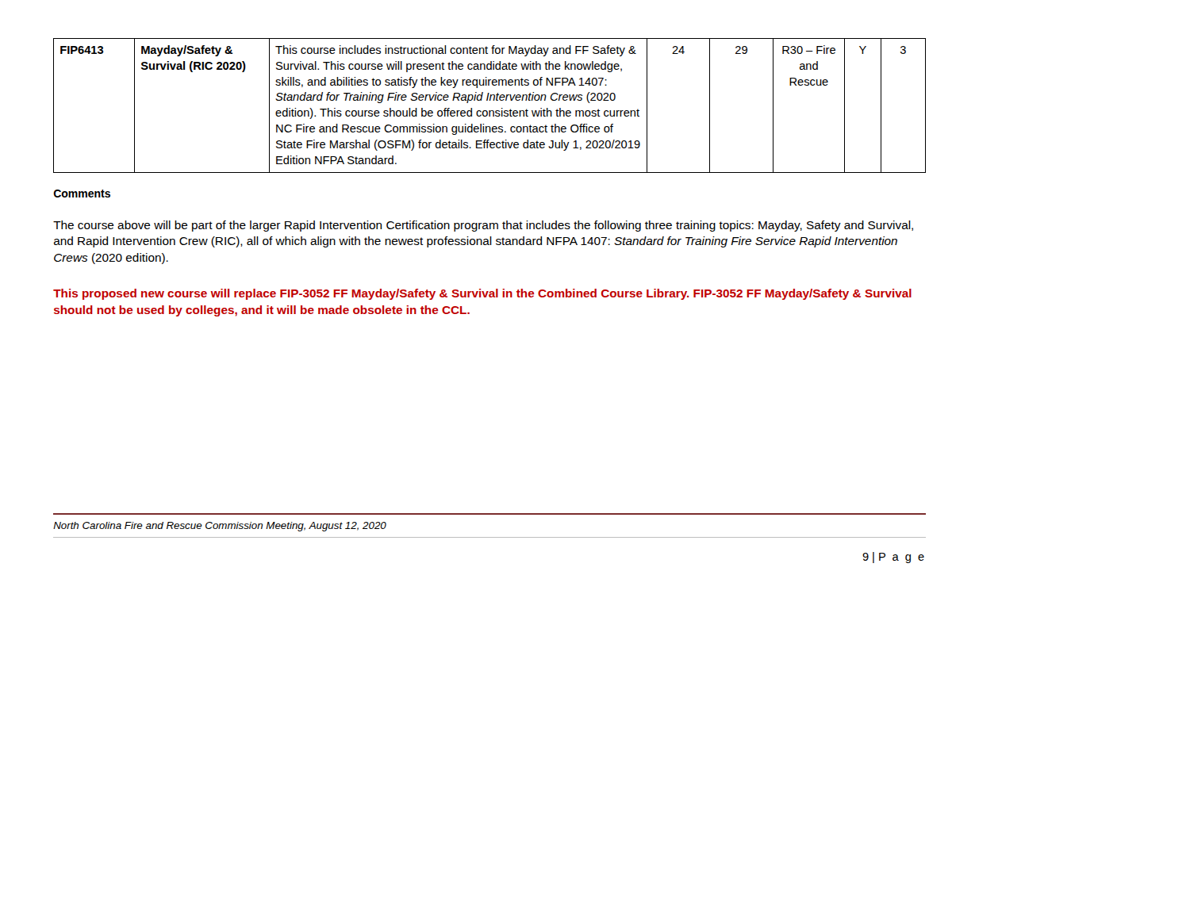| FIP6413 | Mayday/Safety & Survival (RIC 2020) | This course includes instructional content for Mayday and FF Safety & Survival. This course will present the candidate with the knowledge, skills, and abilities to satisfy the key requirements of NFPA 1407: Standard for Training Fire Service Rapid Intervention Crews (2020 edition). This course should be offered consistent with the most current NC Fire and Rescue Commission guidelines. contact the Office of State Fire Marshal (OSFM) for details. Effective date July 1, 2020/2019 Edition NFPA Standard. | 24 | 29 | R30 – Fire and Rescue | Y | 3 |
Comments
The course above will be part of the larger Rapid Intervention Certification program that includes the following three training topics: Mayday, Safety and Survival, and Rapid Intervention Crew (RIC), all of which align with the newest professional standard NFPA 1407: Standard for Training Fire Service Rapid Intervention Crews (2020 edition).
This proposed new course will replace FIP-3052 FF Mayday/Safety & Survival in the Combined Course Library. FIP-3052 FF Mayday/Safety & Survival should not be used by colleges, and it will be made obsolete in the CCL.
North Carolina Fire and Rescue Commission Meeting, August 12, 2020
9 | P a g e